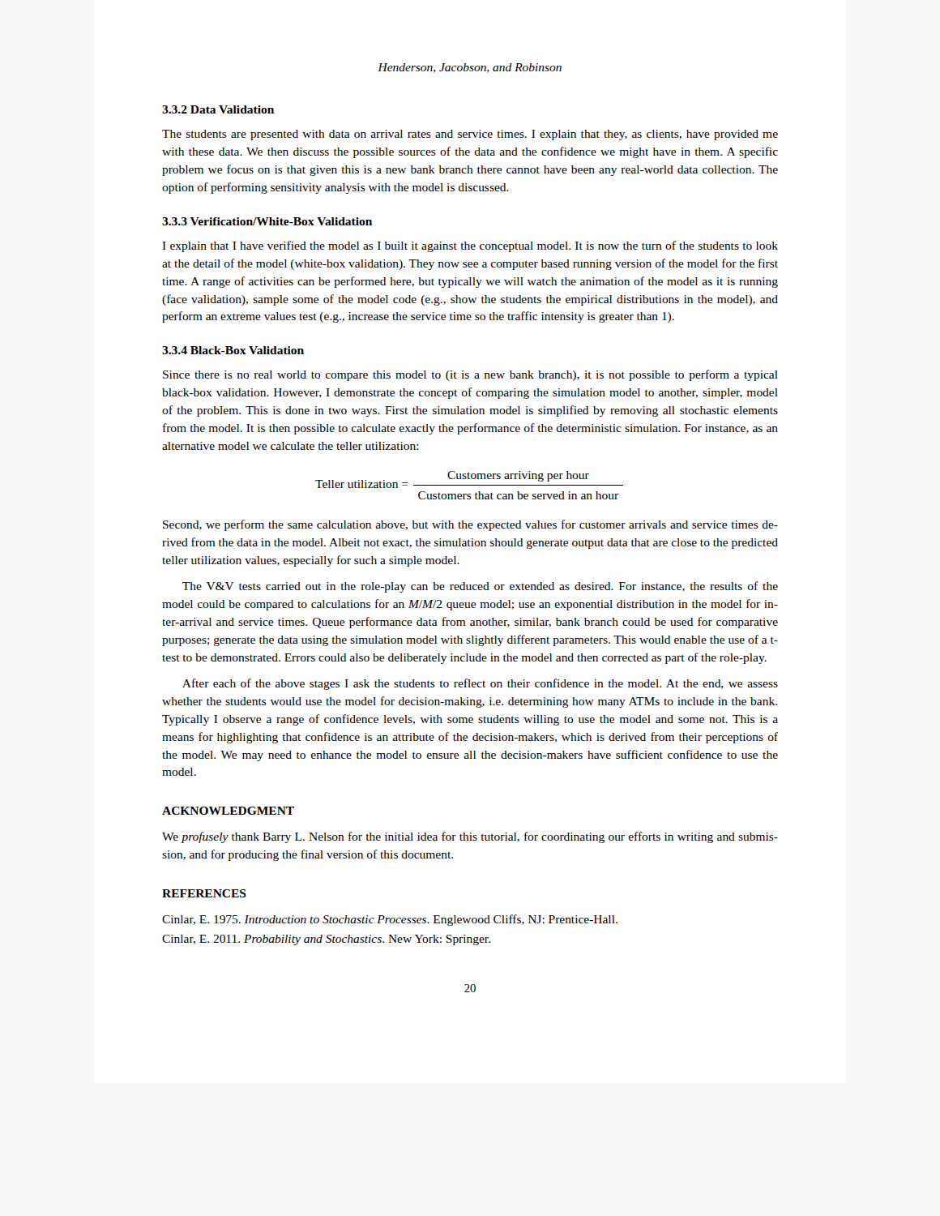Henderson, Jacobson, and Robinson
3.3.2 Data Validation
The students are presented with data on arrival rates and service times. I explain that they, as clients, have provided me with these data. We then discuss the possible sources of the data and the confidence we might have in them. A specific problem we focus on is that given this is a new bank branch there cannot have been any real-world data collection. The option of performing sensitivity analysis with the model is discussed.
3.3.3 Verification/White-Box Validation
I explain that I have verified the model as I built it against the conceptual model. It is now the turn of the students to look at the detail of the model (white-box validation). They now see a computer based running version of the model for the first time. A range of activities can be performed here, but typically we will watch the animation of the model as it is running (face validation), sample some of the model code (e.g., show the students the empirical distributions in the model), and perform an extreme values test (e.g., increase the service time so the traffic intensity is greater than 1).
3.3.4 Black-Box Validation
Since there is no real world to compare this model to (it is a new bank branch), it is not possible to perform a typical black-box validation. However, I demonstrate the concept of comparing the simulation model to another, simpler, model of the problem. This is done in two ways. First the simulation model is simplified by removing all stochastic elements from the model. It is then possible to calculate exactly the performance of the deterministic simulation. For instance, as an alternative model we calculate the teller utilization:
Teller utilization = Customers arriving per hour Customers that can be served in an hour
Second, we perform the same calculation above, but with the expected values for customer arrivals and service times derived from the data in the model. Albeit not exact, the simulation should generate output data that are close to the predicted teller utilization values, especially for such a simple model.
The V&V tests carried out in the role-play can be reduced or extended as desired. For instance, the results of the model could be compared to calculations for an M/M/2 queue model; use an exponential distribution in the model for inter-arrival and service times. Queue performance data from another, similar, bank branch could be used for comparative purposes; generate the data using the simulation model with slightly different parameters. This would enable the use of a t-test to be demonstrated. Errors could also be deliberately include in the model and then corrected as part of the role-play.
After each of the above stages I ask the students to reflect on their confidence in the model. At the end, we assess whether the students would use the model for decision-making, i.e. determining how many ATMs to include in the bank. Typically I observe a range of confidence levels, with some students willing to use the model and some not. This is a means for highlighting that confidence is an attribute of the decision-makers, which is derived from their perceptions of the model. We may need to enhance the model to ensure all the decision-makers have sufficient confidence to use the model.
Acknowledgment
We profusely thank Barry L. Nelson for the initial idea for this tutorial, for coordinating our efforts in writing and submission, and for producing the final version of this document.
References
Cinlar, E. 1975. Introduction to Stochastic Processes. Englewood Cliffs, NJ: Prentice-Hall.
Cinlar, E. 2011. Probability and Stochastics. New York: Springer.
20